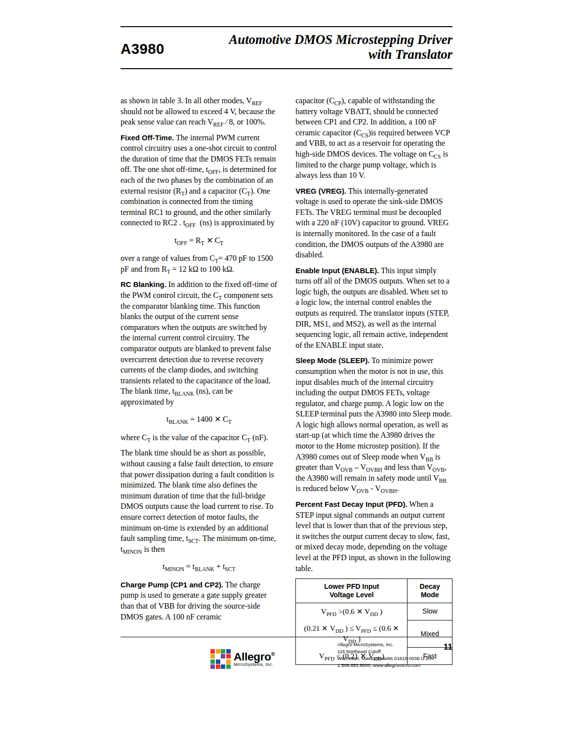A3980
Automotive DMOS Microstepping Driver
with Translator
as shown in table 3. In all other modes, VREF should not be allowed to exceed 4 V, because the peak sense value can reach VREF ⁄ 8, or 100%.
Fixed Off-Time. The internal PWM current control circuitry uses a one-shot circuit to control the duration of time that the DMOS FETs remain off. The one shot off-time, tOFF, is determined for each of the two phases by the combination of an external resistor (RT) and a capacitor (CT). One combination is connected from the timing terminal RC1 to ground, and the other similarly connected to RC2 . tOFF (ns) is approximated by
tOFF = RT ✕ CT
over a range of values from CT= 470 pF to 1500 pF and from RT = 12 kΩ to 100 kΩ.
RC Blanking. In addition to the fixed off-time of the PWM control circuit, the CT component sets the comparator blanking time. This function blanks the output of the current sense comparators when the outputs are switched by the internal current control circuitry. The comparator outputs are blanked to prevent false overcurrent detection due to reverse recovery currents of the clamp diodes, and switching transients related to the capacitance of the load. The blank time, tBLANK (ns), can be approximated by
tBLANK = 1400 ✕ CT
where CT is the value of the capacitor CT (nF).
The blank time should be as short as possible, without causing a false fault detection, to ensure that power dissipation during a fault condition is minimized. The blank time also defines the minimum duration of time that the full-bridge DMOS outputs cause the load current to rise. To ensure correct detection of motor faults, the minimum on-time is extended by an additional fault sampling time, tSCT. The minimum on-time, tMINON is then
tMINON = tBLANK + tSCT
Charge Pump (CP1 and CP2). The charge pump is used to generate a gate supply greater than that of VBB for driving the source-side DMOS gates. A 100 nF ceramic
capacitor (CCP), capable of withstanding the battery voltage VBATT, should be connected between CP1 and CP2. In addition, a 100 nF ceramic capacitor (CCS)is required between VCP and VBB, to act as a reservoir for operating the high-side DMOS devices. The voltage on CCS is limited to the charge pump voltage, which is always less than 10 V.
VREG (VREG). This internally-generated voltage is used to operate the sink-side DMOS FETs. The VREG terminal must be decoupled with a 220 nF (10V) capacitor to ground. VREG is internally monitored. In the case of a fault condition, the DMOS outputs of the A3980 are disabled.
Enable Input (ENABLE). This input simply turns off all of the DMOS outputs. When set to a logic high, the outputs are disabled. When set to a logic low, the internal control enables the outputs as required. The translator inputs (STEP, DIR, MS1, and MS2), as well as the internal sequencing logic, all remain active, independent of the ENABLE input state.
Sleep Mode (SLEEP). To minimize power consumption when the motor is not in use, this input disables much of the internal circuitry including the output DMOS FETs, voltage regulator, and charge pump. A logic low on the SLEEP terminal puts the A3980 into Sleep mode. A logic high allows normal operation, as well as start-up (at which time the A3980 drives the motor to the Home microstep position). If the A3980 comes out of Sleep mode when VBB is greater than VOVB – VOVBH and less than VOVB, the A3980 will remain in safety mode until VBB is reduced below VOVB - VOVBH.
Percent Fast Decay Input (PFD). When a STEP input signal commands an output current level that is lower than that of the previous step, it switches the output current decay to slow, fast, or mixed decay mode, depending on the voltage level at the PFD input, as shown in the following table.
| Lower PFD Input Voltage Level | Decay Mode |
| --- | --- |
| V PFD >(0.6 ✕ V DD ) | Slow |
| (0.21 ✕ V DD ) ≤ V PFD ≤ (0.6 ✕ V DD ) | Mixed |
| V PFD < (0.21 ✕ V DD ) | Fast |
Allegro®
MicroSystems, Inc.
Allegro MicroSystems, Inc.
115 Northeast Cutoff
Worcester, Massachusetts 01615-0036 U.S.A.
1.508.853.5000; www.allegromicro.com
11